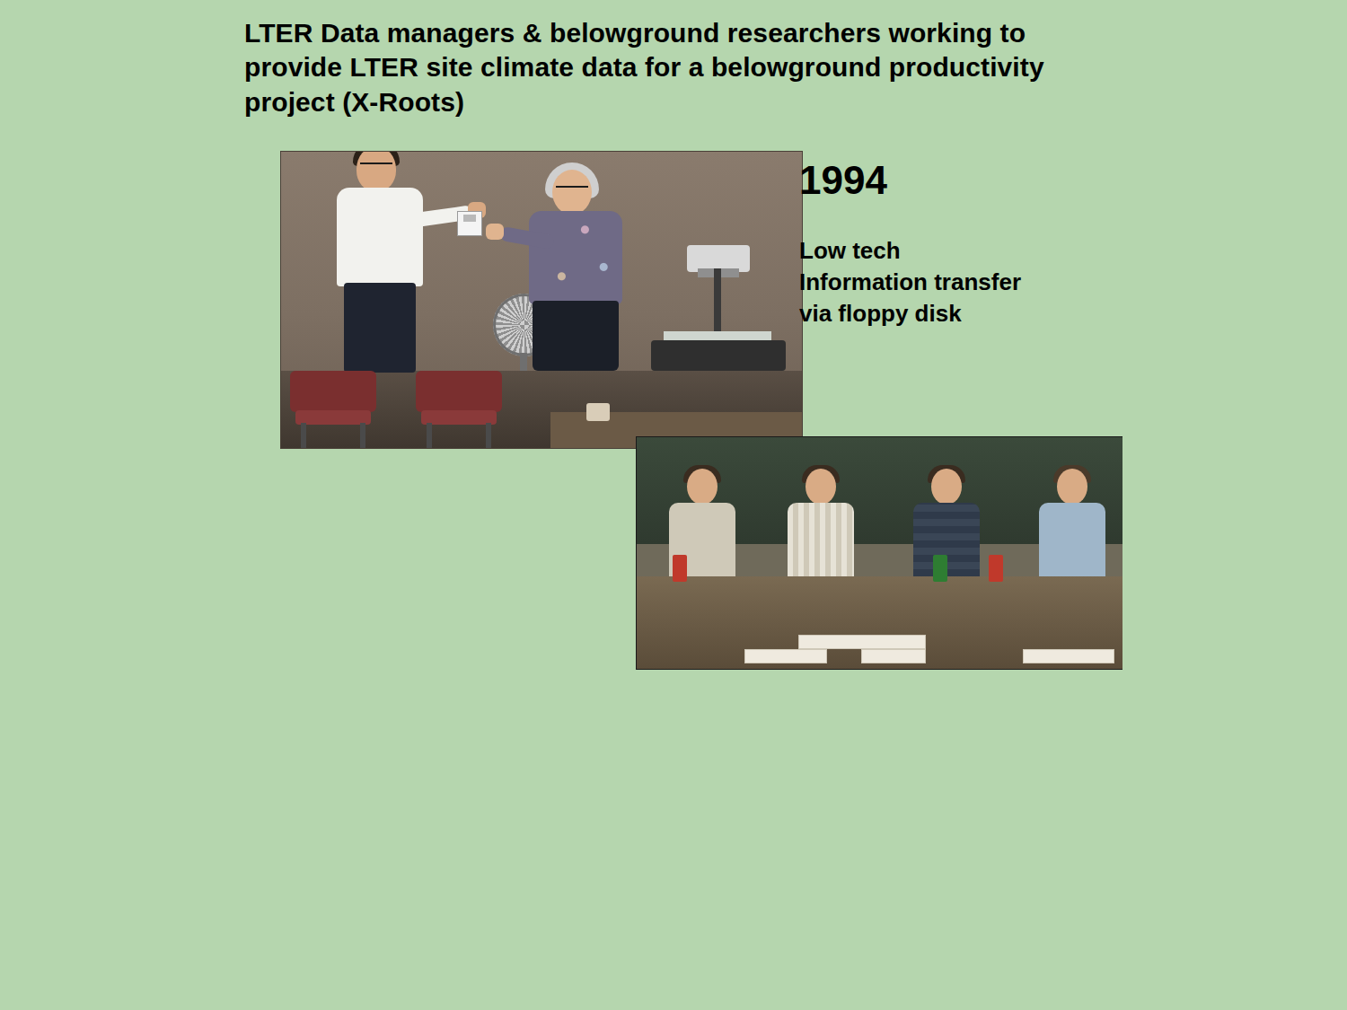LTER Data managers & belowground researchers working to provide LTER site climate data for a belowground productivity project (X-Roots)
1994
Low tech
Information transfer
via floppy disk